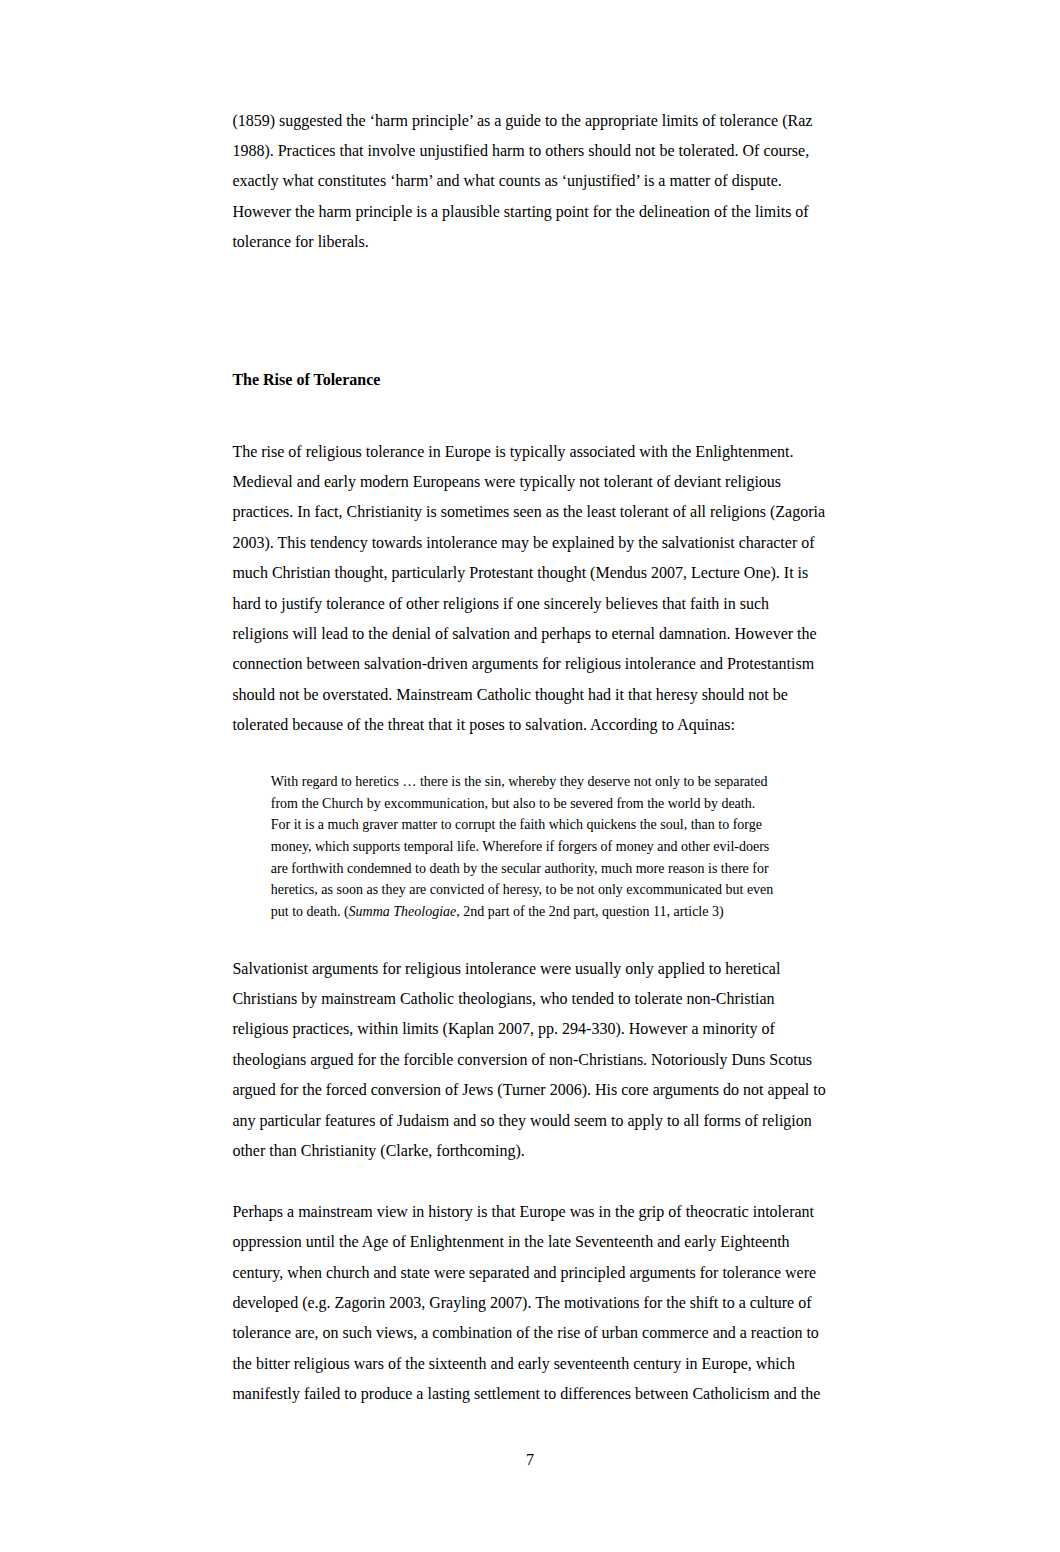(1859) suggested the ‘harm principle’ as a guide to the appropriate limits of tolerance (Raz 1988). Practices that involve unjustified harm to others should not be tolerated. Of course, exactly what constitutes ‘harm’ and what counts as ‘unjustified’ is a matter of dispute. However the harm principle is a plausible starting point for the delineation of the limits of tolerance for liberals.
The Rise of Tolerance
The rise of religious tolerance in Europe is typically associated with the Enlightenment. Medieval and early modern Europeans were typically not tolerant of deviant religious practices. In fact, Christianity is sometimes seen as the least tolerant of all religions (Zagoria 2003). This tendency towards intolerance may be explained by the salvationist character of much Christian thought, particularly Protestant thought (Mendus 2007, Lecture One). It is hard to justify tolerance of other religions if one sincerely believes that faith in such religions will lead to the denial of salvation and perhaps to eternal damnation. However the connection between salvation-driven arguments for religious intolerance and Protestantism should not be overstated. Mainstream Catholic thought had it that heresy should not be tolerated because of the threat that it poses to salvation. According to Aquinas:
With regard to heretics … there is the sin, whereby they deserve not only to be separated from the Church by excommunication, but also to be severed from the world by death. For it is a much graver matter to corrupt the faith which quickens the soul, than to forge money, which supports temporal life. Wherefore if forgers of money and other evil-doers are forthwith condemned to death by the secular authority, much more reason is there for heretics, as soon as they are convicted of heresy, to be not only excommunicated but even put to death. (Summa Theologiae, 2nd part of the 2nd part, question 11, article 3)
Salvationist arguments for religious intolerance were usually only applied to heretical Christians by mainstream Catholic theologians, who tended to tolerate non-Christian religious practices, within limits (Kaplan 2007, pp. 294-330). However a minority of theologians argued for the forcible conversion of non-Christians. Notoriously Duns Scotus argued for the forced conversion of Jews (Turner 2006). His core arguments do not appeal to any particular features of Judaism and so they would seem to apply to all forms of religion other than Christianity (Clarke, forthcoming).
Perhaps a mainstream view in history is that Europe was in the grip of theocratic intolerant oppression until the Age of Enlightenment in the late Seventeenth and early Eighteenth century, when church and state were separated and principled arguments for tolerance were developed (e.g. Zagorin 2003, Grayling 2007). The motivations for the shift to a culture of tolerance are, on such views, a combination of the rise of urban commerce and a reaction to the bitter religious wars of the sixteenth and early seventeenth century in Europe, which manifestly failed to produce a lasting settlement to differences between Catholicism and the
7